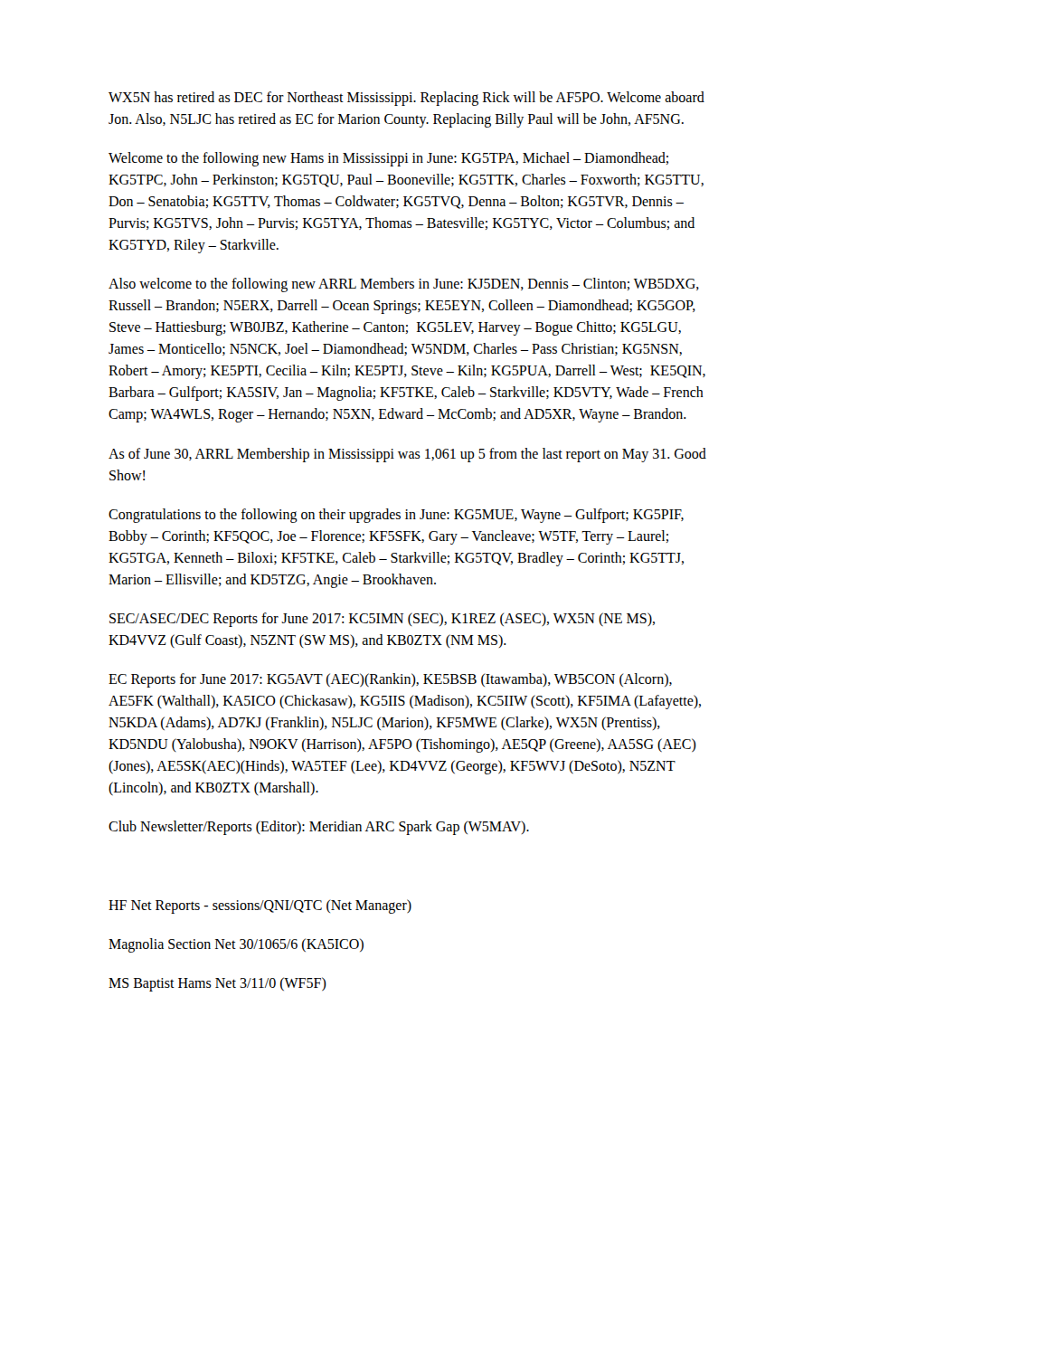WX5N has retired as DEC for Northeast Mississippi. Replacing Rick will be AF5PO. Welcome aboard Jon. Also, N5LJC has retired as EC for Marion County. Replacing Billy Paul will be John, AF5NG.
Welcome to the following new Hams in Mississippi in June: KG5TPA, Michael – Diamondhead; KG5TPC, John – Perkinston; KG5TQU, Paul – Booneville; KG5TTK, Charles – Foxworth; KG5TTU, Don – Senatobia; KG5TTV, Thomas – Coldwater; KG5TVQ, Denna – Bolton; KG5TVR, Dennis – Purvis; KG5TVS, John – Purvis; KG5TYA, Thomas – Batesville; KG5TYC, Victor – Columbus; and KG5TYD, Riley – Starkville.
Also welcome to the following new ARRL Members in June: KJ5DEN, Dennis – Clinton; WB5DXG, Russell – Brandon; N5ERX, Darrell – Ocean Springs; KE5EYN, Colleen – Diamondhead; KG5GOP, Steve – Hattiesburg; WB0JBZ, Katherine – Canton; KG5LEV, Harvey – Bogue Chitto; KG5LGU, James – Monticello; N5NCK, Joel – Diamondhead; W5NDM, Charles – Pass Christian; KG5NSN, Robert – Amory; KE5PTI, Cecilia – Kiln; KE5PTJ, Steve – Kiln; KG5PUA, Darrell – West; KE5QIN, Barbara – Gulfport; KA5SIV, Jan – Magnolia; KF5TKE, Caleb – Starkville; KD5VTY, Wade – French Camp; WA4WLS, Roger – Hernando; N5XN, Edward – McComb; and AD5XR, Wayne – Brandon.
As of June 30, ARRL Membership in Mississippi was 1,061 up 5 from the last report on May 31. Good Show!
Congratulations to the following on their upgrades in June: KG5MUE, Wayne – Gulfport; KG5PIF, Bobby – Corinth; KF5QOC, Joe – Florence; KF5SFK, Gary – Vancleave; W5TF, Terry – Laurel; KG5TGA, Kenneth – Biloxi; KF5TKE, Caleb – Starkville; KG5TQV, Bradley – Corinth; KG5TTJ, Marion – Ellisville; and KD5TZG, Angie – Brookhaven.
SEC/ASEC/DEC Reports for June 2017: KC5IMN (SEC), K1REZ (ASEC), WX5N (NE MS), KD4VVZ (Gulf Coast), N5ZNT (SW MS), and KB0ZTX (NM MS).
EC Reports for June 2017: KG5AVT (AEC)(Rankin), KE5BSB (Itawamba), WB5CON (Alcorn), AE5FK (Walthall), KA5ICO (Chickasaw), KG5IIS (Madison), KC5IIW (Scott), KF5IMA (Lafayette), N5KDA (Adams), AD7KJ (Franklin), N5LJC (Marion), KF5MWE (Clarke), WX5N (Prentiss), KD5NDU (Yalobusha), N9OKV (Harrison), AF5PO (Tishomingo), AE5QP (Greene), AA5SG (AEC)(Jones), AE5SK(AEC)(Hinds), WA5TEF (Lee), KD4VVZ (George), KF5WVJ (DeSoto), N5ZNT (Lincoln), and KB0ZTX (Marshall).
Club Newsletter/Reports (Editor): Meridian ARC Spark Gap (W5MAV).
HF Net Reports - sessions/QNI/QTC (Net Manager)
Magnolia Section Net 30/1065/6 (KA5ICO)
MS Baptist Hams Net 3/11/0 (WF5F)